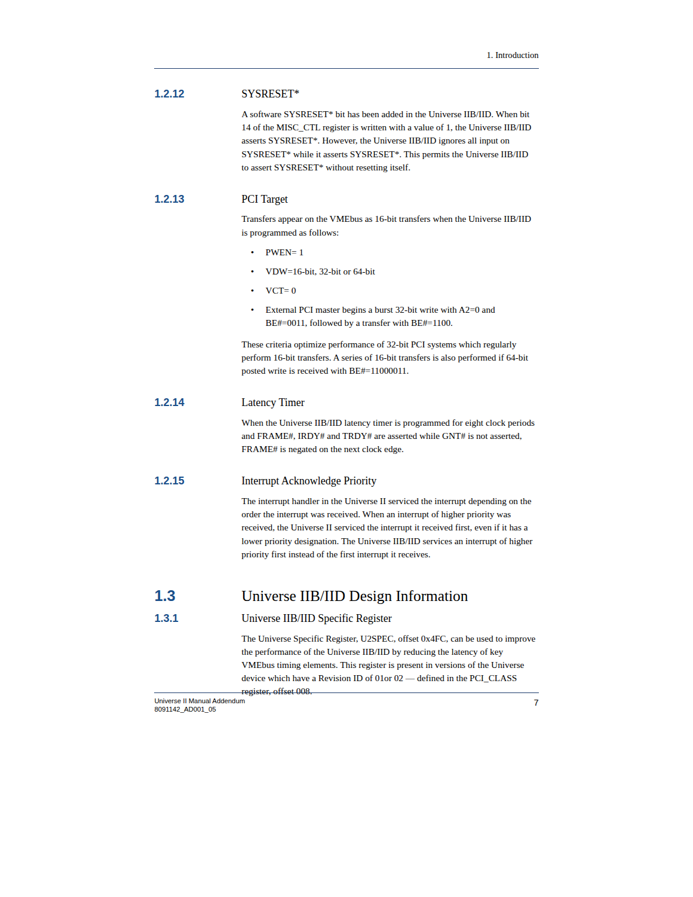1. Introduction
1.2.12
SYSRESET*
A software SYSRESET* bit has been added in the Universe IIB/IID. When bit 14 of the MISC_CTL register is written with a value of 1, the Universe IIB/IID asserts SYSRESET*. However, the Universe IIB/IID ignores all input on SYSRESET* while it asserts SYSRESET*. This permits the Universe IIB/IID to assert SYSRESET* without resetting itself.
1.2.13
PCI Target
Transfers appear on the VMEbus as 16-bit transfers when the Universe IIB/IID is programmed as follows:
PWEN= 1
VDW=16-bit, 32-bit or 64-bit
VCT= 0
External PCI master begins a burst 32-bit write with A2=0 and BE#=0011, followed by a transfer with BE#=1100.
These criteria optimize performance of 32-bit PCI systems which regularly perform 16-bit transfers. A series of 16-bit transfers is also performed if 64-bit posted write is received with BE#=11000011.
1.2.14
Latency Timer
When the Universe IIB/IID latency timer is programmed for eight clock periods and FRAME#, IRDY# and TRDY# are asserted while GNT# is not asserted, FRAME# is negated on the next clock edge.
1.2.15
Interrupt Acknowledge Priority
The interrupt handler in the Universe II serviced the interrupt depending on the order the interrupt was received. When an interrupt of higher priority was received, the Universe II serviced the interrupt it received first, even if it has a lower priority designation. The Universe IIB/IID services an interrupt of higher priority first instead of the first interrupt it receives.
1.3
Universe IIB/IID Design Information
1.3.1
Universe IIB/IID Specific Register
The Universe Specific Register, U2SPEC, offset 0x4FC, can be used to improve the performance of the Universe IIB/IID by reducing the latency of key VMEbus timing elements. This register is present in versions of the Universe device which have a Revision ID of 01or 02 — defined in the PCI_CLASS register, offset 008.
Universe II Manual Addendum
8091142_AD001_05
7